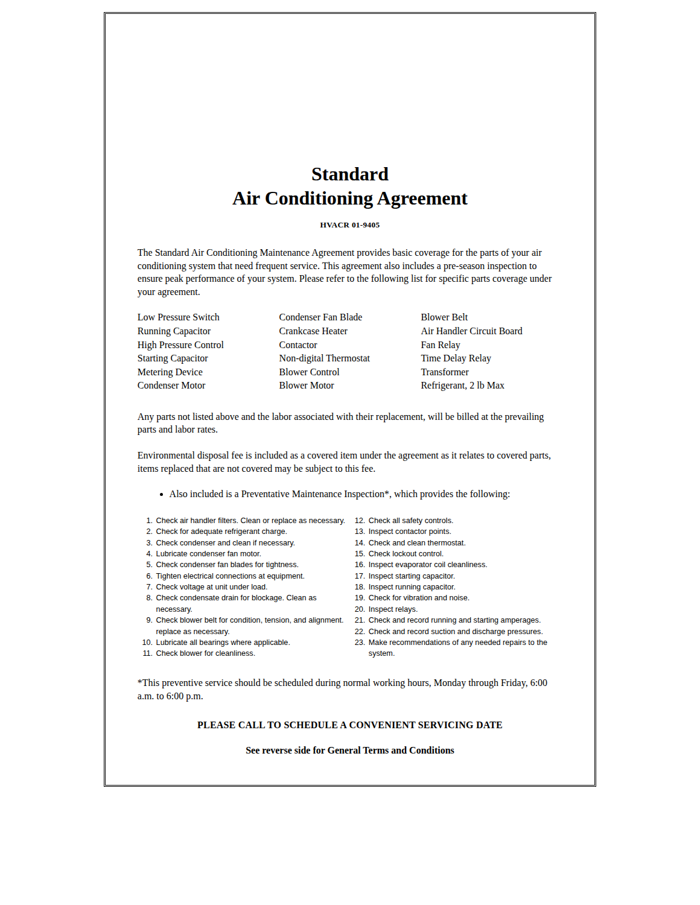Standard
Air Conditioning Agreement
HVACR 01-9405
The Standard Air Conditioning Maintenance Agreement provides basic coverage for the parts of your air conditioning system that need frequent service. This agreement also includes a pre-season inspection to ensure peak performance of your system. Please refer to the following list for specific parts coverage under
your agreement.
| Low Pressure Switch | Condenser Fan Blade | Blower Belt |
| Running Capacitor | Crankcase Heater | Air Handler Circuit Board |
| High Pressure Control | Contactor | Fan Relay |
| Starting Capacitor | Non-digital Thermostat | Time Delay Relay |
| Metering Device | Blower Control | Transformer |
| Condenser Motor | Blower Motor | Refrigerant, 2 lb Max |
Any parts not listed above and the labor associated with their replacement, will be billed at the prevailing
parts and labor rates.
Environmental disposal fee is included as a covered item under the agreement as it relates to covered parts, items replaced that are not covered may be subject to this fee.
Also included is a Preventative Maintenance Inspection*, which provides the following:
| Check air handler filters. Clean or replace as necessary. Check for adequate refrigerant charge. Check condenser and clean if necessary. Lubricate condenser fan motor. Check condenser fan blades for tightness. Tighten electrical connections at equipment. Check voltage at unit under load. Check condensate drain for blockage. Clean as necessary. Check blower belt for condition, tension, and alignment. replace as necessary. Lubricate all bearings where applicable. Check blower for cleanliness. | Check all safety controls. Inspect contactor points. Check and clean thermostat. Check lockout control. Inspect evaporator coil cleanliness. Inspect starting capacitor. Inspect running capacitor. Check for vibration and noise. Inspect relays. Check and record running and starting amperages. Check and record suction and discharge pressures. Make recommendations of any needed repairs to the system. |
*This preventive service should be scheduled during normal working hours, Monday through Friday, 6:00 a.m. to 6:00 p.m.
PLEASE CALL TO SCHEDULE A CONVENIENT SERVICING DATE
See reverse side for General Terms and Conditions